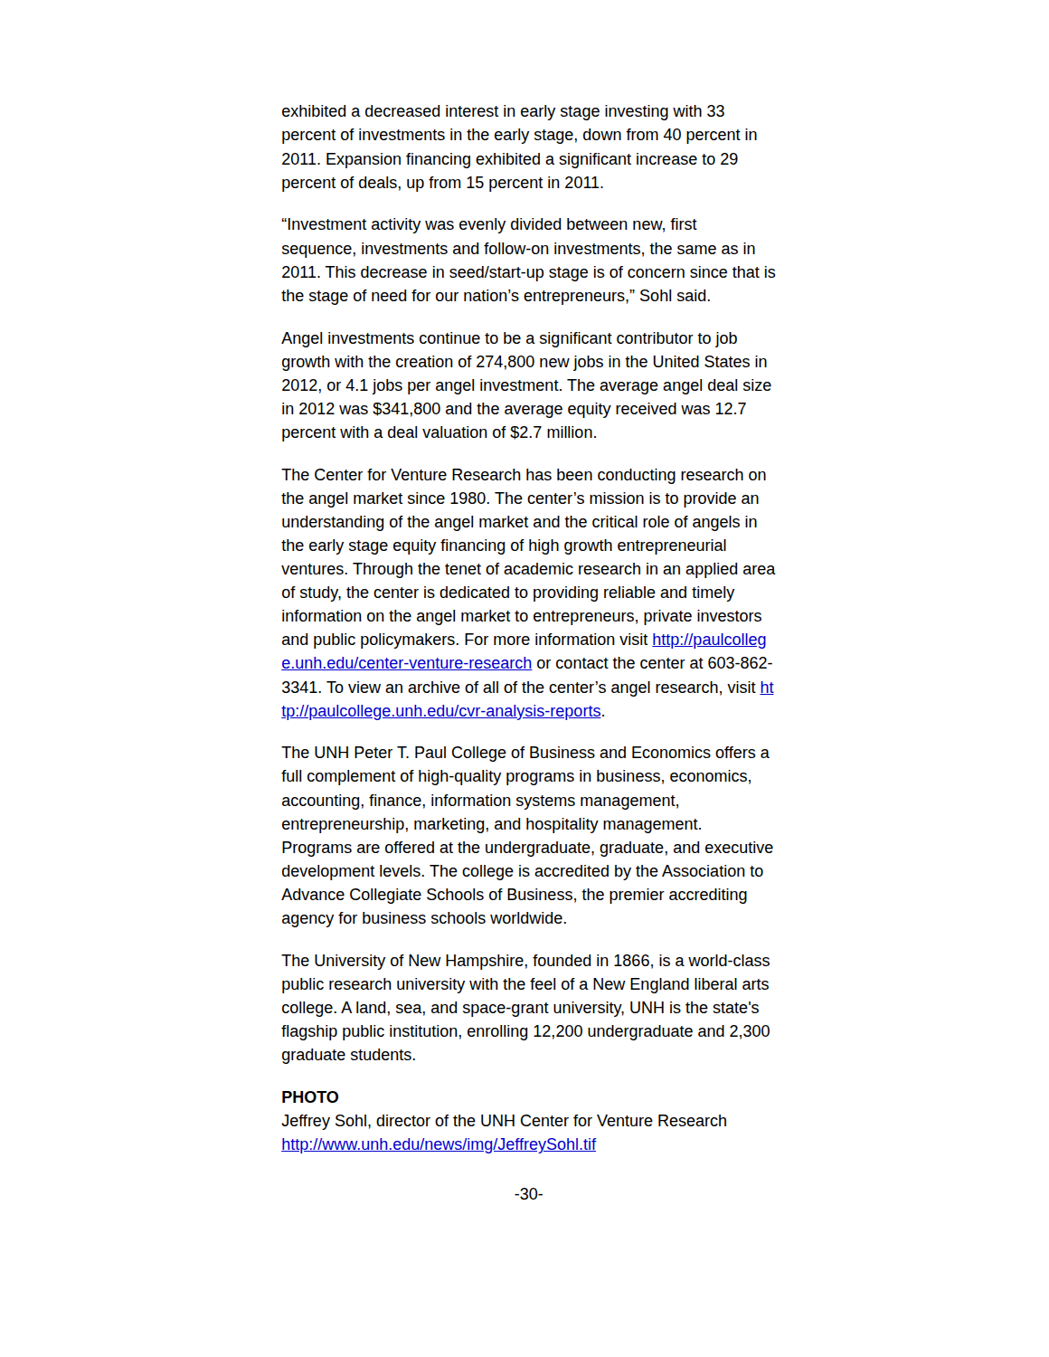exhibited a decreased interest in early stage investing with 33 percent of investments in the early stage, down from 40 percent in 2011. Expansion financing exhibited a significant increase to 29 percent of deals, up from 15 percent in 2011.
“Investment activity was evenly divided between new, first sequence, investments and follow-on investments, the same as in 2011. This decrease in seed/start-up stage is of concern since that is the stage of need for our nation’s entrepreneurs,” Sohl said.
Angel investments continue to be a significant contributor to job growth with the creation of 274,800 new jobs in the United States in 2012, or 4.1 jobs per angel investment. The average angel deal size in 2012 was $341,800 and the average equity received was 12.7 percent with a deal valuation of $2.7 million.
The Center for Venture Research has been conducting research on the angel market since 1980. The center’s mission is to provide an understanding of the angel market and the critical role of angels in the early stage equity financing of high growth entrepreneurial ventures. Through the tenet of academic research in an applied area of study, the center is dedicated to providing reliable and timely information on the angel market to entrepreneurs, private investors and public policymakers. For more information visit http://paulcollege.unh.edu/center-venture-research or contact the center at 603-862-3341. To view an archive of all of the center’s angel research, visit http://paulcollege.unh.edu/cvr-analysis-reports.
The UNH Peter T. Paul College of Business and Economics offers a full complement of high-quality programs in business, economics, accounting, finance, information systems management, entrepreneurship, marketing, and hospitality management. Programs are offered at the undergraduate, graduate, and executive development levels. The college is accredited by the Association to Advance Collegiate Schools of Business, the premier accrediting agency for business schools worldwide.
The University of New Hampshire, founded in 1866, is a world-class public research university with the feel of a New England liberal arts college. A land, sea, and space-grant university, UNH is the state's flagship public institution, enrolling 12,200 undergraduate and 2,300 graduate students.
PHOTO
Jeffrey Sohl, director of the UNH Center for Venture Research
http://www.unh.edu/news/img/JeffreySohl.tif
-30-